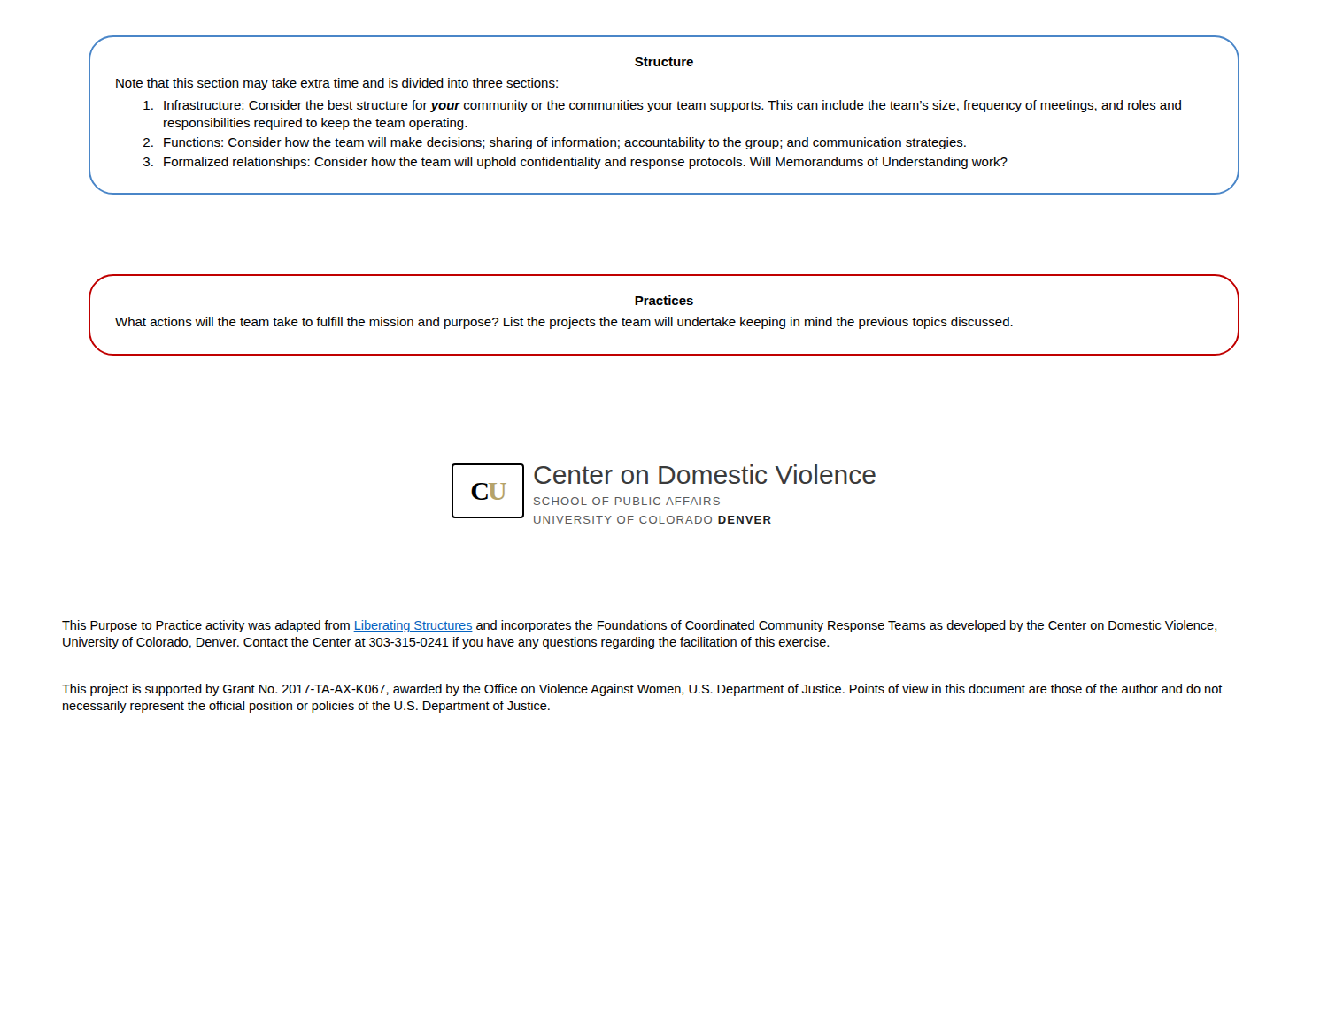Structure
Note that this section may take extra time and is divided into three sections:
Infrastructure: Consider the best structure for your community or the communities your team supports. This can include the team’s size, frequency of meetings, and roles and responsibilities required to keep the team operating.
Functions: Consider how the team will make decisions; sharing of information; accountability to the group; and communication strategies.
Formalized relationships: Consider how the team will uphold confidentiality and response protocols. Will Memorandums of Understanding work?
Practices
What actions will the team take to fulfill the mission and purpose? List the projects the team will undertake keeping in mind the previous topics discussed.
CU
Center on Domestic Violence
SCHOOL OF PUBLIC AFFAIRS
UNIVERSITY OF COLORADO DENVER
This Purpose to Practice activity was adapted from Liberating Structures and incorporates the Foundations of Coordinated Community Response Teams as developed by the Center on Domestic Violence, University of Colorado, Denver. Contact the Center at 303-315-0241 if you have any questions regarding the facilitation of this exercise.
This project is supported by Grant No. 2017-TA-AX-K067, awarded by the Office on Violence Against Women, U.S. Department of Justice. Points of view in this document are those of the author and do not necessarily represent the official position or policies of the U.S. Department of Justice.